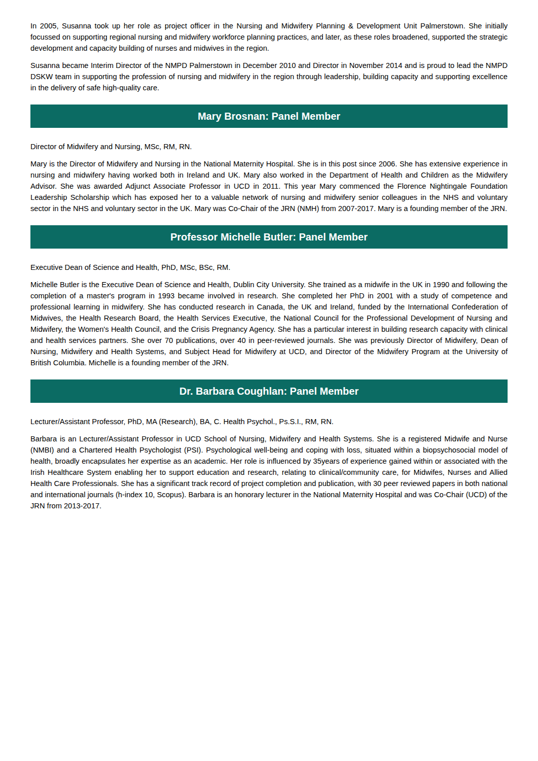In 2005, Susanna took up her role as project officer in the Nursing and Midwifery Planning & Development Unit Palmerstown. She initially focussed on supporting regional nursing and midwifery workforce planning practices, and later, as these roles broadened, supported the strategic development and capacity building of nurses and midwives in the region.
Susanna became Interim Director of the NMPD Palmerstown in December 2010 and Director in November 2014 and is proud to lead the NMPD DSKW team in supporting the profession of nursing and midwifery in the region through leadership, building capacity and supporting excellence in the delivery of safe high-quality care.
Mary Brosnan: Panel Member
Director of Midwifery and Nursing, MSc, RM, RN.
Mary is the Director of Midwifery and Nursing in the National Maternity Hospital. She is in this post since 2006. She has extensive experience in nursing and midwifery having worked both in Ireland and UK. Mary also worked in the Department of Health and Children as the Midwifery Advisor. She was awarded Adjunct Associate Professor in UCD in 2011. This year Mary commenced the Florence Nightingale Foundation Leadership Scholarship which has exposed her to a valuable network of nursing and midwifery senior colleagues in the NHS and voluntary sector in the NHS and voluntary sector in the UK. Mary was Co-Chair of the JRN (NMH) from 2007-2017. Mary is a founding member of the JRN.
Professor Michelle Butler: Panel Member
Executive Dean of Science and Health, PhD, MSc, BSc, RM.
Michelle Butler is the Executive Dean of Science and Health, Dublin City University. She trained as a midwife in the UK in 1990 and following the completion of a master's program in 1993 became involved in research. She completed her PhD in 2001 with a study of competence and professional learning in midwifery. She has conducted research in Canada, the UK and Ireland, funded by the International Confederation of Midwives, the Health Research Board, the Health Services Executive, the National Council for the Professional Development of Nursing and Midwifery, the Women's Health Council, and the Crisis Pregnancy Agency. She has a particular interest in building research capacity with clinical and health services partners. She over 70 publications, over 40 in peer-reviewed journals. She was previously Director of Midwifery, Dean of Nursing, Midwifery and Health Systems, and Subject Head for Midwifery at UCD, and Director of the Midwifery Program at the University of British Columbia. Michelle is a founding member of the JRN.
Dr. Barbara Coughlan: Panel Member
Lecturer/Assistant Professor, PhD, MA (Research), BA, C. Health Psychol., Ps.S.I., RM, RN.
Barbara is an Lecturer/Assistant Professor in UCD School of Nursing, Midwifery and Health Systems. She is a registered Midwife and Nurse (NMBI) and a Chartered Health Psychologist (PSI). Psychological well-being and coping with loss, situated within a biopsychosocial model of health, broadly encapsulates her expertise as an academic. Her role is influenced by 35years of experience gained within or associated with the Irish Healthcare System enabling her to support education and research, relating to clinical/community care, for Midwifes, Nurses and Allied Health Care Professionals. She has a significant track record of project completion and publication, with 30 peer reviewed papers in both national and international journals (h-index 10, Scopus). Barbara is an honorary lecturer in the National Maternity Hospital and was Co-Chair (UCD) of the JRN from 2013-2017.